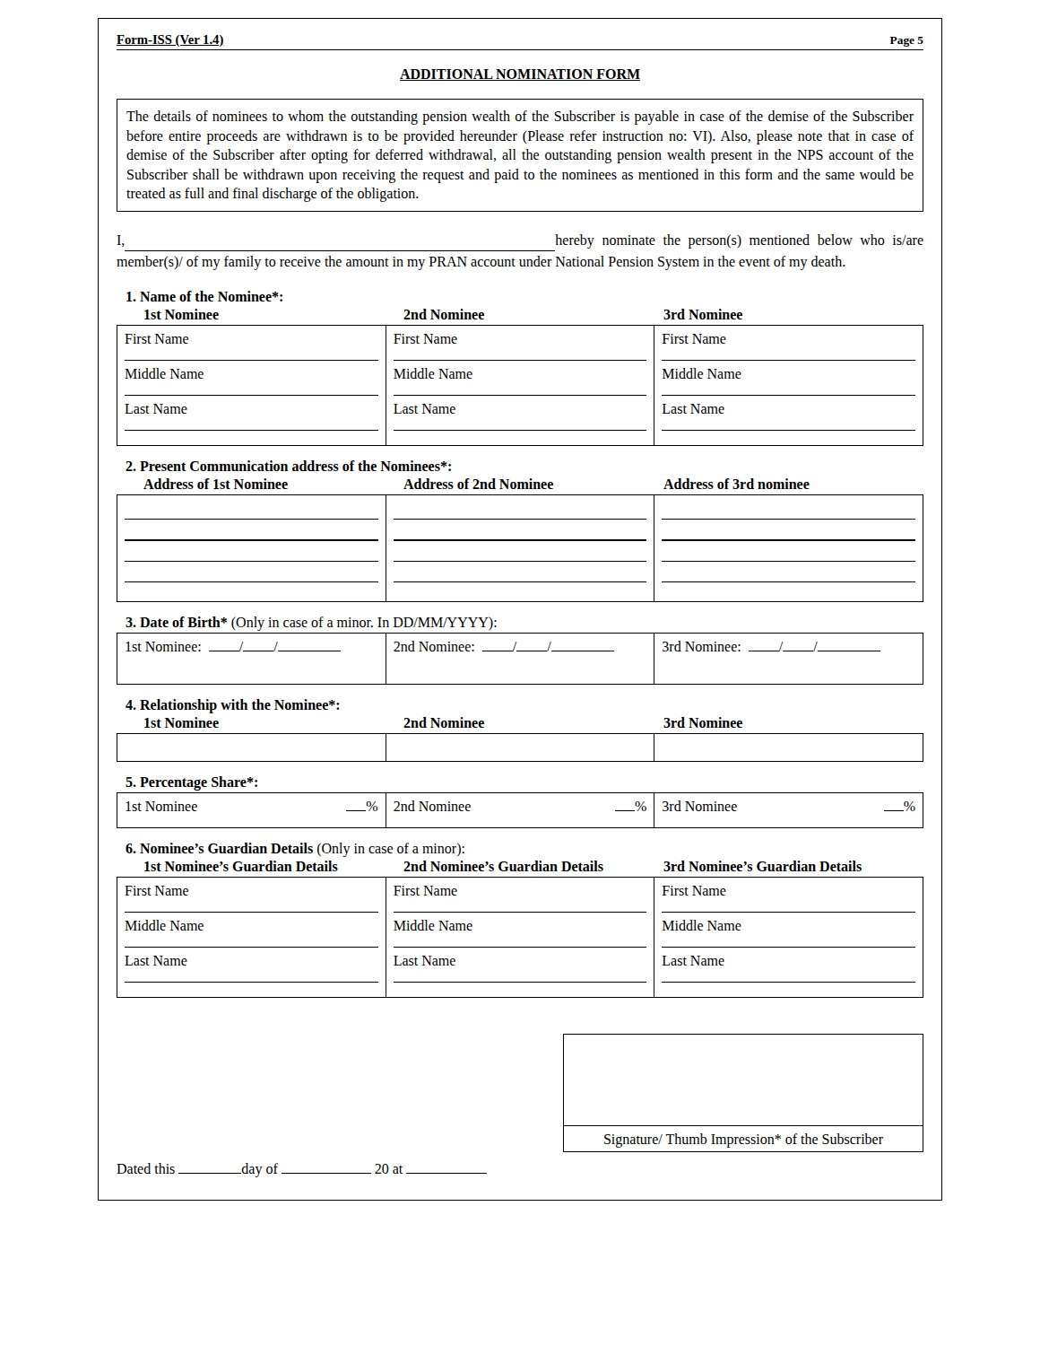Form-ISS (Ver 1.4)
Page 5
ADDITIONAL NOMINATION FORM
The details of nominees to whom the outstanding pension wealth of the Subscriber is payable in case of the demise of the Subscriber before entire proceeds are withdrawn is to be provided hereunder (Please refer instruction no: VI). Also, please note that in case of demise of the Subscriber after opting for deferred withdrawal, all the outstanding pension wealth present in the NPS account of the Subscriber shall be withdrawn upon receiving the request and paid to the nominees as mentioned in this form and the same would be treated as full and final discharge of the obligation.
I, hereby nominate the person(s) mentioned below who is/are member(s)/ of my family to receive the amount in my PRAN account under National Pension System in the event of my death.
1. Name of the Nominee*:
1st Nominee
2nd Nominee
3rd Nominee
| First Name Middle Name Last Name | First Name Middle Name Last Name | First Name Middle Name Last Name |
2. Present Communication address of the Nominees*:
Address of 1st Nominee
Address of 2nd Nominee
Address of 3rd nominee
3. Date of Birth* (Only in case of a minor. In DD/MM/YYYY):
| 1st Nominee: / / | 2nd Nominee: / / | 3rd Nominee: / / |
4. Relationship with the Nominee*:
1st Nominee
2nd Nominee
3rd Nominee
5. Percentage Share*:
| 1st Nominee % | 2nd Nominee % | 3rd Nominee % |
6. Nominee’s Guardian Details (Only in case of a minor):
1st Nominee’s Guardian Details
2nd Nominee’s Guardian Details
3rd Nominee’s Guardian Details
| First Name Middle Name Last Name | First Name Middle Name Last Name | First Name Middle Name Last Name |
Signature/ Thumb Impression* of the Subscriber
Dated this day of 20 at